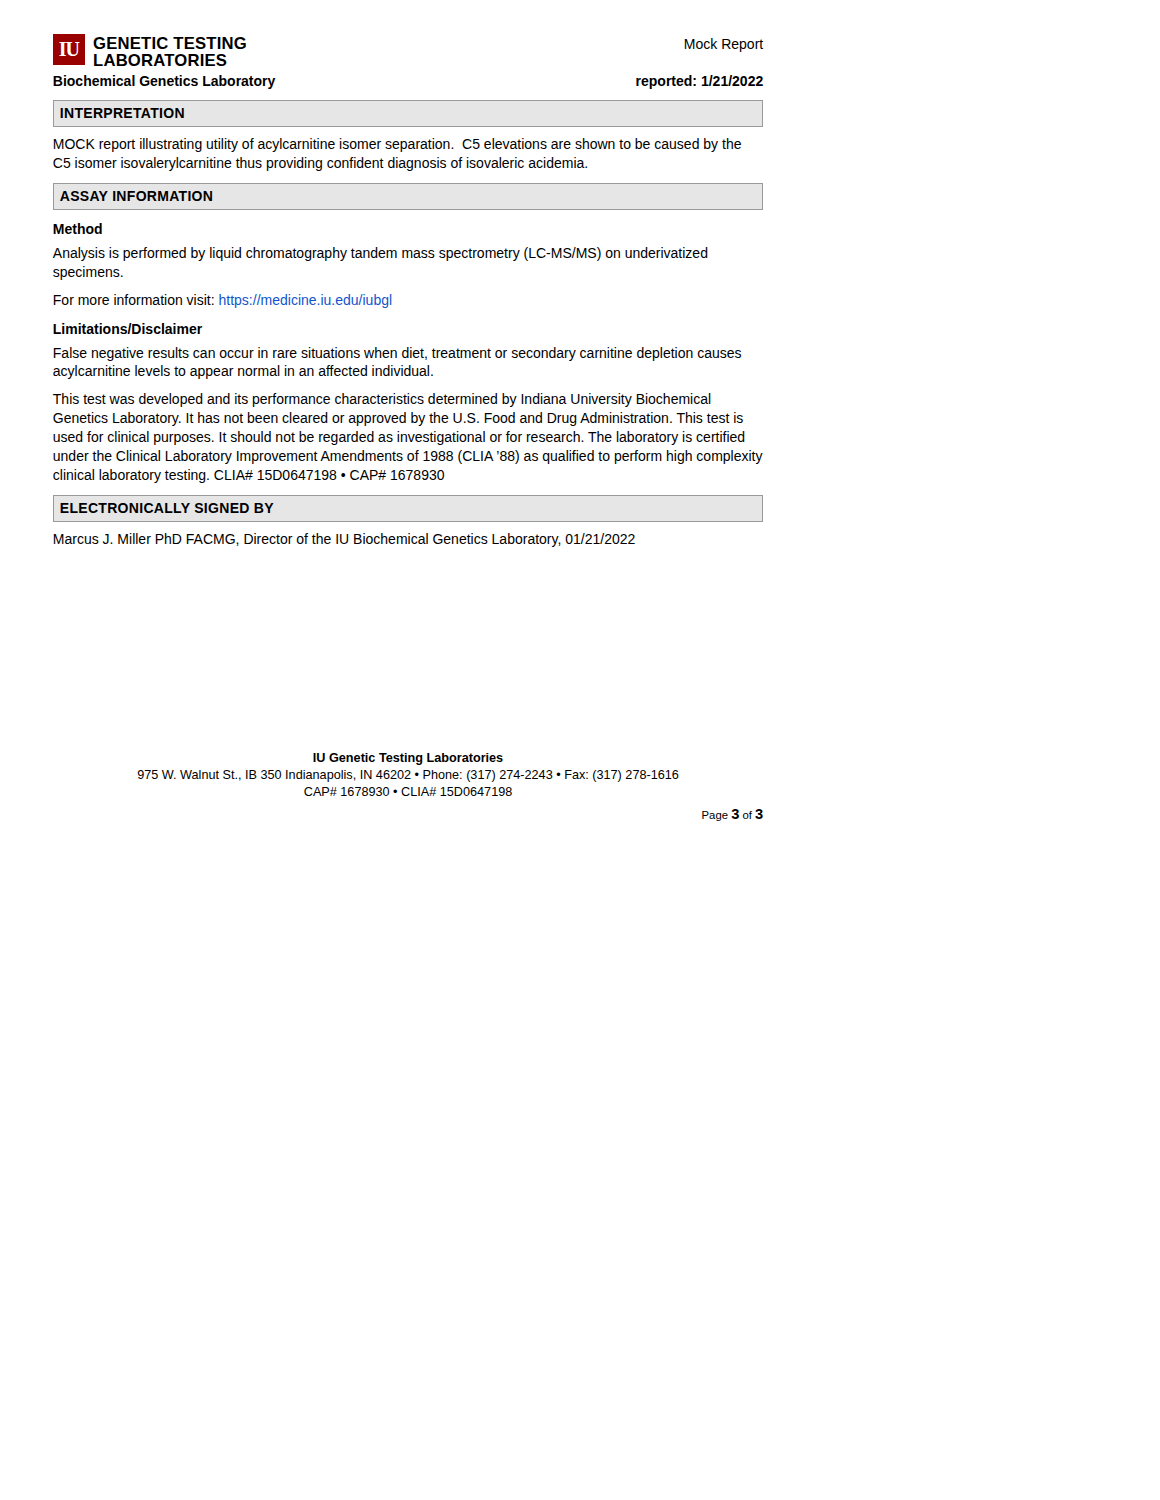IU
GENETIC TESTING
LABORATORIES
Mock Report
Biochemical Genetics Laboratory reported: 1/21/2022
INTERPRETATION
MOCK report illustrating utility of acylcarnitine isomer separation. C5 elevations are shown to be caused by the C5 isomer isovalerylcarnitine thus providing confident diagnosis of isovaleric acidemia.
ASSAY INFORMATION
Method
Analysis is performed by liquid chromatography tandem mass spectrometry (LC-MS/MS) on underivatized specimens.
For more information visit: https://medicine.iu.edu/iubgl
Limitations/Disclaimer
False negative results can occur in rare situations when diet, treatment or secondary carnitine depletion causes acylcarnitine levels to appear normal in an affected individual.
This test was developed and its performance characteristics determined by Indiana University Biochemical Genetics Laboratory. It has not been cleared or approved by the U.S. Food and Drug Administration. This test is used for clinical purposes. It should not be regarded as investigational or for research. The laboratory is certified under the Clinical Laboratory Improvement Amendments of 1988 (CLIA ’88) as qualified to perform high complexity clinical laboratory testing. CLIA# 15D0647198 • CAP# 1678930
ELECTRONICALLY SIGNED BY
Marcus J. Miller PhD FACMG, Director of the IU Biochemical Genetics Laboratory, 01/21/2022
IU Genetic Testing Laboratories
975 W. Walnut St., IB 350 Indianapolis, IN 46202 • Phone: (317) 274-2243 • Fax: (317) 278-1616
CAP# 1678930 • CLIA# 15D0647198
Page 3 of 3